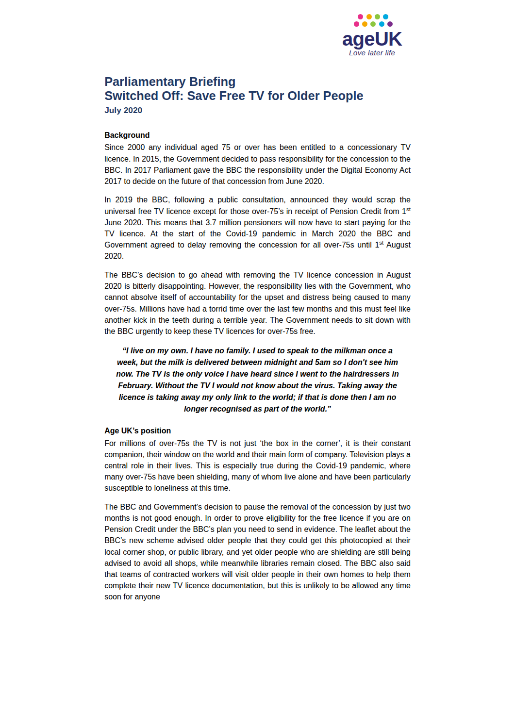ageUK Love later life
Parliamentary Briefing Switched Off: Save Free TV for Older People
July 2020
Background
Since 2000 any individual aged 75 or over has been entitled to a concessionary TV licence. In 2015, the Government decided to pass responsibility for the concession to the BBC. In 2017 Parliament gave the BBC the responsibility under the Digital Economy Act 2017 to decide on the future of that concession from June 2020.
In 2019 the BBC, following a public consultation, announced they would scrap the universal free TV licence except for those over-75’s in receipt of Pension Credit from 1st June 2020. This means that 3.7 million pensioners will now have to start paying for the TV licence. At the start of the Covid-19 pandemic in March 2020 the BBC and Government agreed to delay removing the concession for all over-75s until 1st August 2020.
The BBC’s decision to go ahead with removing the TV licence concession in August 2020 is bitterly disappointing. However, the responsibility lies with the Government, who cannot absolve itself of accountability for the upset and distress being caused to many over-75s. Millions have had a torrid time over the last few months and this must feel like another kick in the teeth during a terrible year. The Government needs to sit down with the BBC urgently to keep these TV licences for over-75s free.
“I live on my own. I have no family. I used to speak to the milkman once a week, but the milk is delivered between midnight and 5am so I don't see him now. The TV is the only voice I have heard since I went to the hairdressers in February. Without the TV I would not know about the virus. Taking away the licence is taking away my only link to the world; if that is done then I am no longer recognised as part of the world.”
Age UK’s position
For millions of over-75s the TV is not just ‘the box in the corner’, it is their constant companion, their window on the world and their main form of company. Television plays a central role in their lives. This is especially true during the Covid-19 pandemic, where many over-75s have been shielding, many of whom live alone and have been particularly susceptible to loneliness at this time.
The BBC and Government’s decision to pause the removal of the concession by just two months is not good enough. In order to prove eligibility for the free licence if you are on Pension Credit under the BBC’s plan you need to send in evidence. The leaflet about the BBC’s new scheme advised older people that they could get this photocopied at their local corner shop, or public library, and yet older people who are shielding are still being advised to avoid all shops, while meanwhile libraries remain closed. The BBC also said that teams of contracted workers will visit older people in their own homes to help them complete their new TV licence documentation, but this is unlikely to be allowed any time soon for anyone